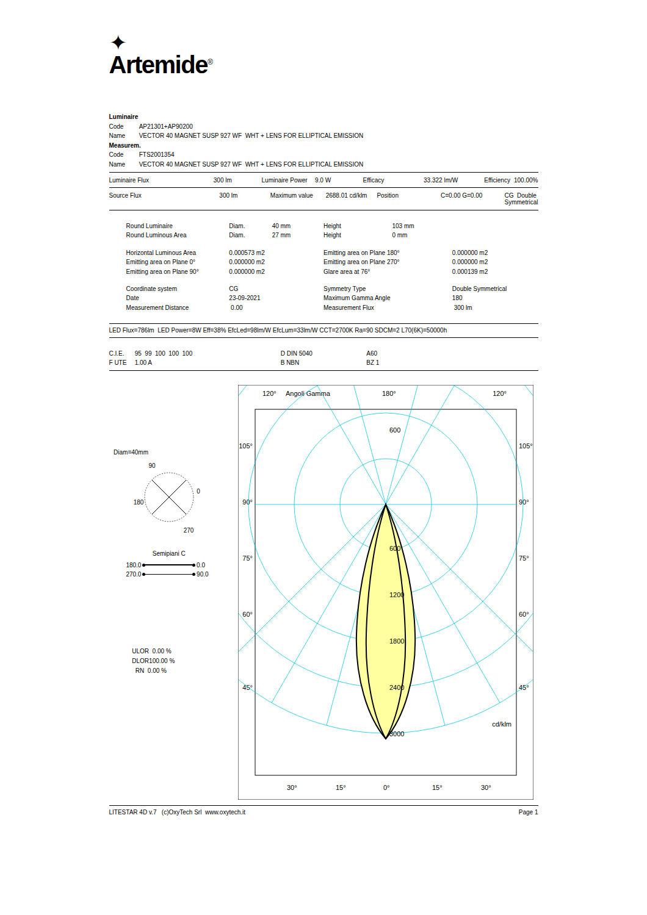✦
Artemide®
| Luminaire |
| Code | AP21301+AP90200 |
| Name | VECTOR 40 MAGNET SUSP 927 WF WHT + LENS FOR ELLIPTICAL EMISSION |
| Measurem. |
| Code | FTS2001354 |
| Name | VECTOR 40 MAGNET SUSP 927 WF WHT + LENS FOR ELLIPTICAL EMISSION |
| Luminaire Flux | 300 lm | Luminaire Power | 9.0 W | Efficacy | 33.322 lm/W | Efficiency | 100.00% |
| Source Flux | 300 lm | Maximum value | 2688.01 cd/klm | Position | C=0.00 G=0.00 | CG Double Symmetrical |
| | Round Luminaire | Diam. | 40 mm | Height | 103 mm | |
| | Round Luminous Area | Diam. | 27 mm | Height | 0 mm | |
| | Horizontal Luminous Area | 0.000573 m2 | Emitting area on Plane 180° | 0.000000 m2 |
| | Emitting area on Plane 0° | 0.000000 m2 | Emitting area on Plane 270° | 0.000000 m2 |
| | Emitting area on Plane 90° | 0.000000 m2 | Glare area at 76° | 0.000139 m2 |
| | Coordinate system | CG | Symmetry Type | Double Symmetrical |
| | Date | 23-09-2021 | Maximum Gamma Angle | 180 |
| | Measurement Distance | 0.00 | Measurement Flux | 300 lm |
LED Flux=786lm LED Power=8W Eff=38% EfcLed=98lm/W EfcLum=33lm/W CCT=2700K Ra=90 SDCM=2 L70(6K)=50000h
| C.I.E. | 95 99 100 100 100 | D DIN 5040 | A60 | | |
| F UTE | 1.00 A | B NBN | BZ 1 | | |
Diam=40mm
90 0 180 270
Semipiani C
180.0 0.0
270.0 90.0
ULOR 0.00 %
DLOR100.00 %
RN 0.00 %
120° Angoli Gamma 180° 120° 105° 105° 90° 90° 75° 75° 60° 60° 45° 45° 30° 15° 0° 15° 30° 600 600 1200 1800 2400 3000 cd/klm
LITESTAR 4D v.7 (c)OxyTech Srl www.oxytech.it Page 1